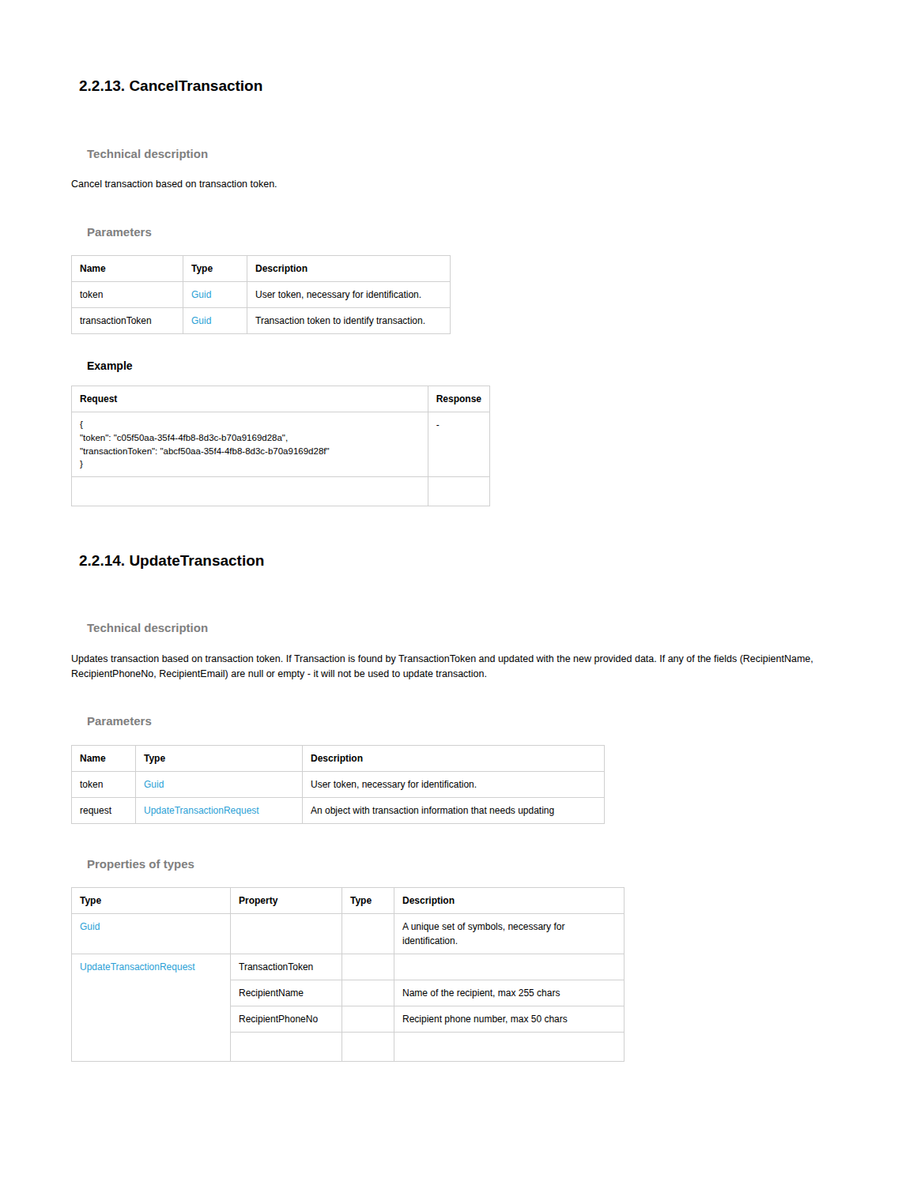2.2.13. CancelTransaction
Technical description
Cancel transaction based on transaction token.
Parameters
| Name | Type | Description |
| --- | --- | --- |
| token | Guid | User token, necessary for identification. |
| transactionToken | Guid | Transaction token to identify transaction. |
Example
| Request | Response |
| --- | --- |
| { "token": "c05f50aa-35f4-4fb8-8d3c-b70a9169d28a", "transactionToken": "abcf50aa-35f4-4fb8-8d3c-b70a9169d28f" } | - |
2.2.14. UpdateTransaction
Technical description
Updates transaction based on transaction token. If Transaction is found by TransactionToken and updated with the new provided data. If any of the fields (RecipientName, RecipientPhoneNo, RecipientEmail) are null or empty - it will not be used to update transaction.
Parameters
| Name | Type | Description |
| --- | --- | --- |
| token | Guid | User token, necessary for identification. |
| request | UpdateTransactionRequest | An object with transaction information that needs updating |
Properties of types
| Type | Property | Type | Description |
| --- | --- | --- | --- |
| Guid | | | A unique set of symbols, necessary for identification. |
| UpdateTransactionRequest | TransactionToken | | |
| RecipientName | | Name of the recipient, max 255 chars |
| RecipientPhoneNo | | Recipient phone number, max 50 chars |